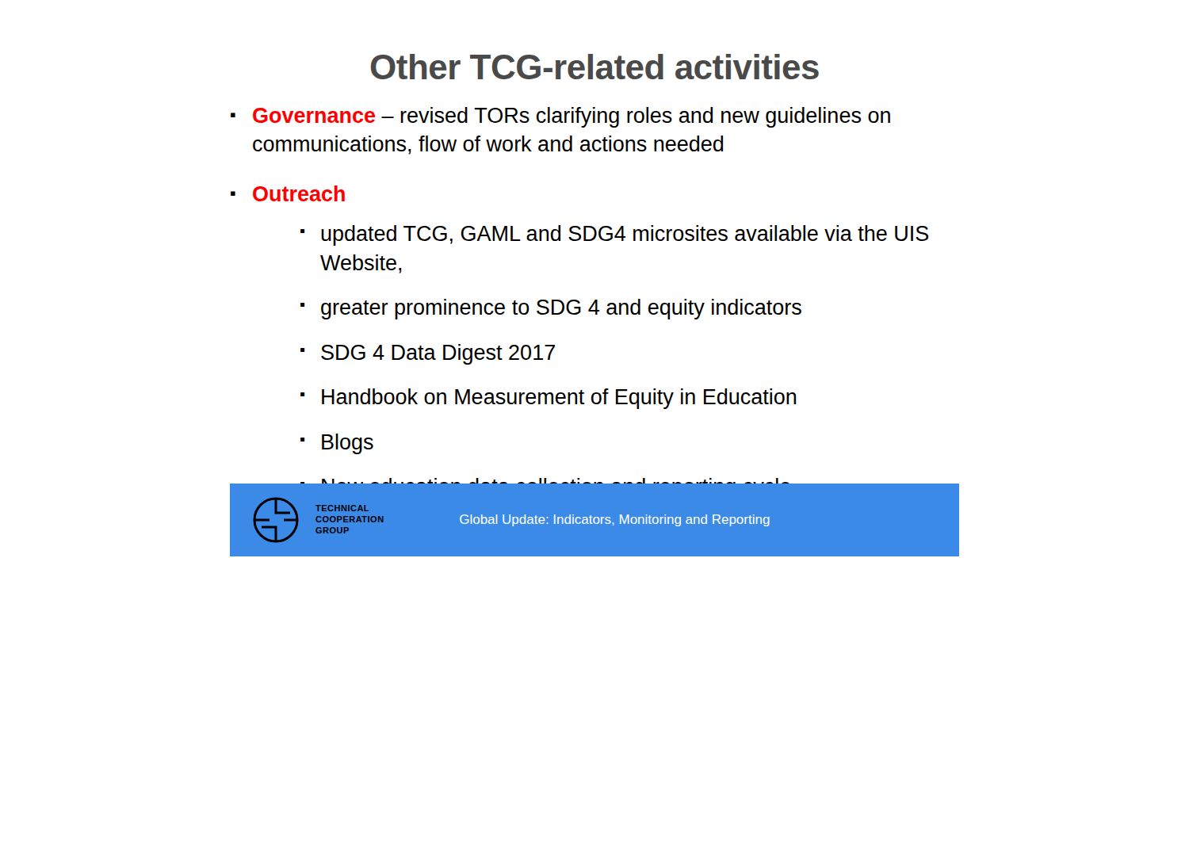Other TCG-related activities
Governance – revised TORs clarifying roles and new guidelines on communications, flow of work and actions needed
Outreach
updated TCG, GAML and SDG4 microsites available via the UIS Website,
greater prominence to SDG 4 and equity indicators
SDG 4 Data Digest 2017
Handbook on Measurement of Equity in Education
Blogs
New education data collection and reporting cycle
Technical
Cooperation
Group
Global Update: Indicators, Monitoring and Reporting